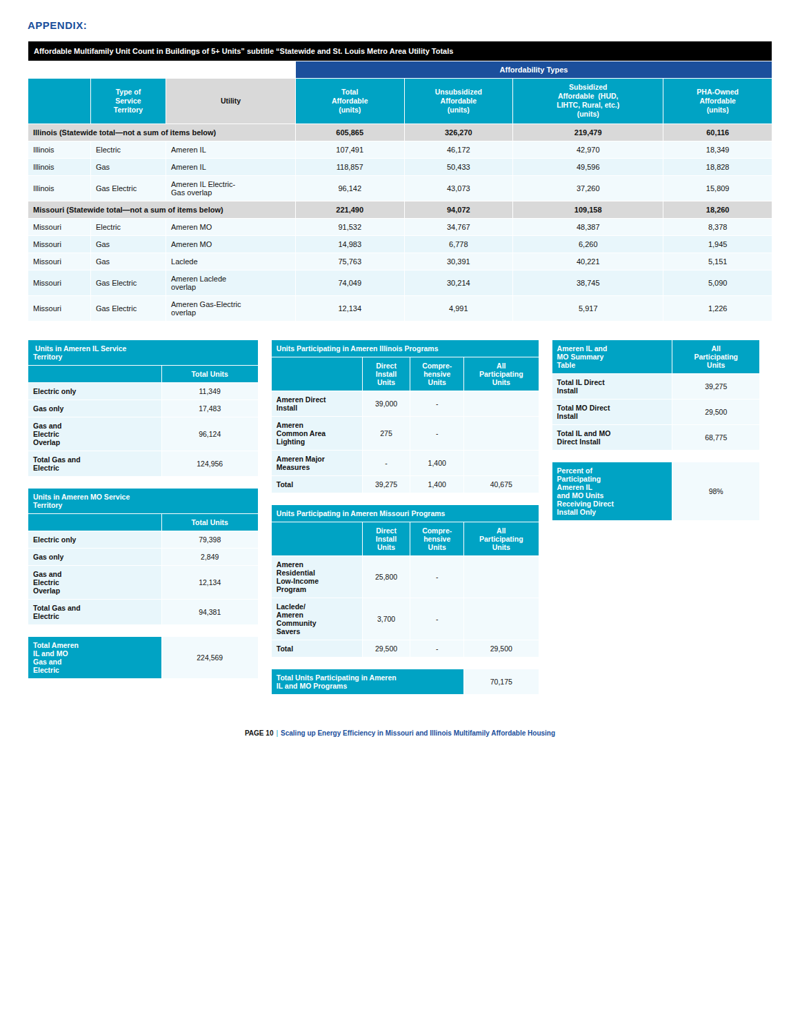APPENDIX:
| Affordable Multifamily Unit Count in Buildings of 5+ Units” subtitle “Statewide and St. Louis Metro Area Utility Totals |
| | Affordability Types |
| | Type of Service Territory | Utility | Total Affordable (units) | Unsubsidized Affordable (units) | Subsidized Affordable (HUD, LIHTC, Rural, etc.) (units) | PHA-Owned Affordable (units) |
| Illinois (Statewide total—not a sum of items below) | 605,865 | 326,270 | 219,479 | 60,116 |
| Illinois | Electric | Ameren IL | 107,491 | 46,172 | 42,970 | 18,349 |
| Illinois | Gas | Ameren IL | 118,857 | 50,433 | 49,596 | 18,828 |
| Illinois | Gas Electric | Ameren IL Electric- Gas overlap | 96,142 | 43,073 | 37,260 | 15,809 |
| Missouri (Statewide total—not a sum of items below) | 221,490 | 94,072 | 109,158 | 18,260 |
| Missouri | Electric | Ameren MO | 91,532 | 34,767 | 48,387 | 8,378 |
| Missouri | Gas | Ameren MO | 14,983 | 6,778 | 6,260 | 1,945 |
| Missouri | Gas | Laclede | 75,763 | 30,391 | 40,221 | 5,151 |
| Missouri | Gas Electric | Ameren Laclede overlap | 74,049 | 30,214 | 38,745 | 5,090 |
| Missouri | Gas Electric | Ameren Gas-Electric overlap | 12,134 | 4,991 | 5,917 | 1,226 |
| Units in Ameren IL Service Territory |
| | Total Units |
| Electric only | 11,349 |
| Gas only | 17,483 |
| Gas and Electric Overlap | 96,124 |
| Total Gas and Electric | 124,956 |
| Units in Ameren MO Service Territory |
| | Total Units |
| Electric only | 79,398 |
| Gas only | 2,849 |
| Gas and Electric Overlap | 12,134 |
| Total Gas and Electric | 94,381 |
| Total Ameren IL and MO Gas and Electric | 224,569 |
| Units Participating in Ameren Illinois Programs |
| | Direct Install Units | Compre- hensive Units | All Participating Units |
| Ameren Direct Install | 39,000 | - | |
| Ameren Common Area Lighting | 275 | - | |
| Ameren Major Measures | - | 1,400 | |
| Total | 39,275 | 1,400 | 40,675 |
| Units Participating in Ameren Missouri Programs |
| | Direct Install Units | Compre- hensive Units | All Participating Units |
| Ameren Residential Low-Income Program | 25,800 | - | |
| Laclede/ Ameren Community Savers | 3,700 | - | |
| Total | 29,500 | - | 29,500 |
| Total Units Participating in Ameren IL and MO Programs | 70,175 |
| Ameren IL and MO Summary Table | All Participating Units |
| Total IL Direct Install | 39,275 |
| Total MO Direct Install | 29,500 |
| Total IL and MO Direct Install | 68,775 |
| Percent of Participating Ameren IL and MO Units Receiving Direct Install Only | 98% |
PAGE 10|Scaling up Energy Efficiency in Missouri and Illinois Multifamily Affordable Housing